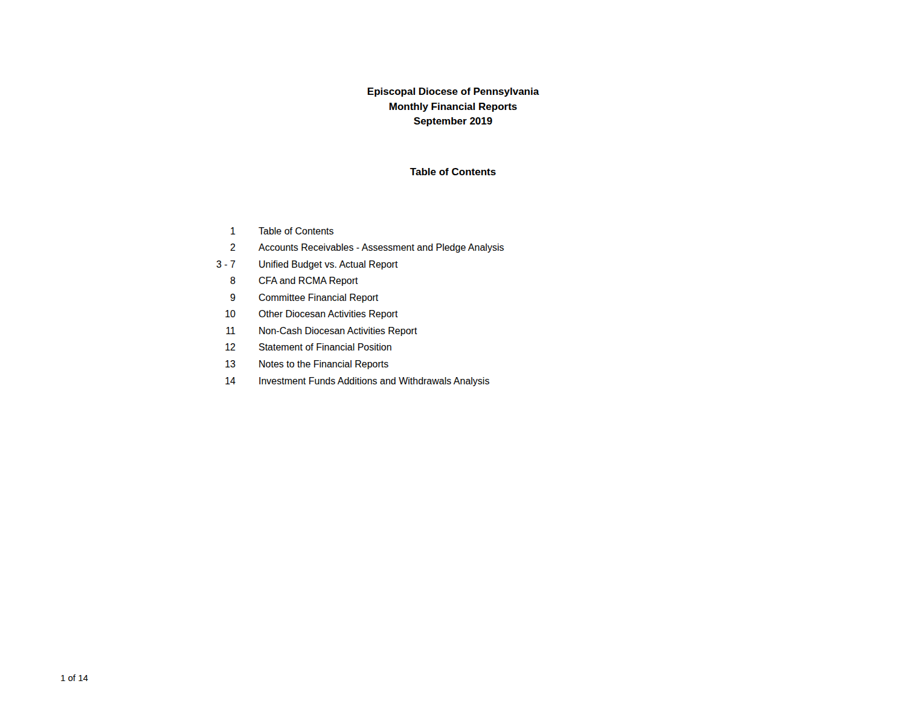Episcopal Diocese of Pennsylvania
Monthly Financial Reports
September 2019
Table of Contents
1 Table of Contents
2 Accounts Receivables - Assessment and Pledge Analysis
3 - 7 Unified Budget vs. Actual Report
8 CFA and RCMA Report
9 Committee Financial Report
10 Other Diocesan Activities Report
11 Non-Cash Diocesan Activities Report
12 Statement of Financial Position
13 Notes to the Financial Reports
14 Investment Funds Additions and Withdrawals Analysis
1 of 14